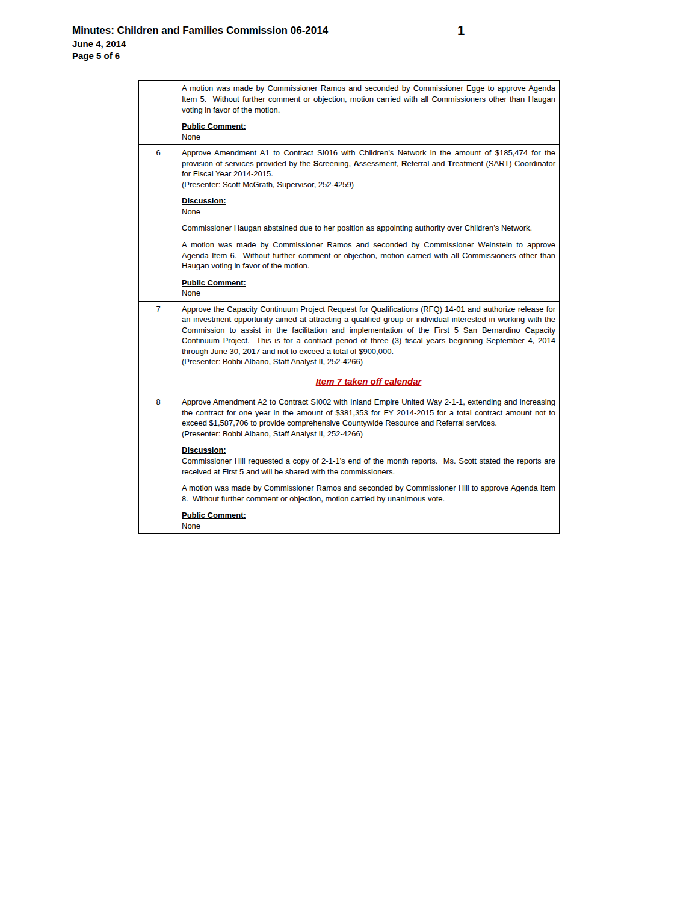Minutes: Children and Families Commission 06-2014
1
June 4, 2014
Page 5 of 6
| | A motion was made by Commissioner Ramos and seconded by Commissioner Egge to approve Agenda Item 5. Without further comment or objection, motion carried with all Commissioners other than Haugan voting in favor of the motion. Public Comment: None |
| 6 | Approve Amendment A1 to Contract SI016 with Children’s Network in the amount of $185,474 for the provision of services provided by the S creening, A ssessment, R eferral and T reatment (SART) Coordinator for Fiscal Year 2014-2015. (Presenter: Scott McGrath, Supervisor, 252-4259) Discussion: None Commissioner Haugan abstained due to her position as appointing authority over Children’s Network. A motion was made by Commissioner Ramos and seconded by Commissioner Weinstein to approve Agenda Item 6. Without further comment or objection, motion carried with all Commissioners other than Haugan voting in favor of the motion. Public Comment: None |
| 7 | Approve the Capacity Continuum Project Request for Qualifications (RFQ) 14-01 and authorize release for an investment opportunity aimed at attracting a qualified group or individual interested in working with the Commission to assist in the facilitation and implementation of the First 5 San Bernardino Capacity Continuum Project. This is for a contract period of three (3) fiscal years beginning September 4, 2014 through June 30, 2017 and not to exceed a total of $900,000. (Presenter: Bobbi Albano, Staff Analyst II, 252-4266) Item 7 taken off calendar |
| 8 | Approve Amendment A2 to Contract SI002 with Inland Empire United Way 2-1-1, extending and increasing the contract for one year in the amount of $381,353 for FY 2014-2015 for a total contract amount not to exceed $1,587,706 to provide comprehensive Countywide Resource and Referral services. (Presenter: Bobbi Albano, Staff Analyst II, 252-4266) Discussion: Commissioner Hill requested a copy of 2-1-1’s end of the month reports. Ms. Scott stated the reports are received at First 5 and will be shared with the commissioners. A motion was made by Commissioner Ramos and seconded by Commissioner Hill to approve Agenda Item 8. Without further comment or objection, motion carried by unanimous vote. Public Comment: None |